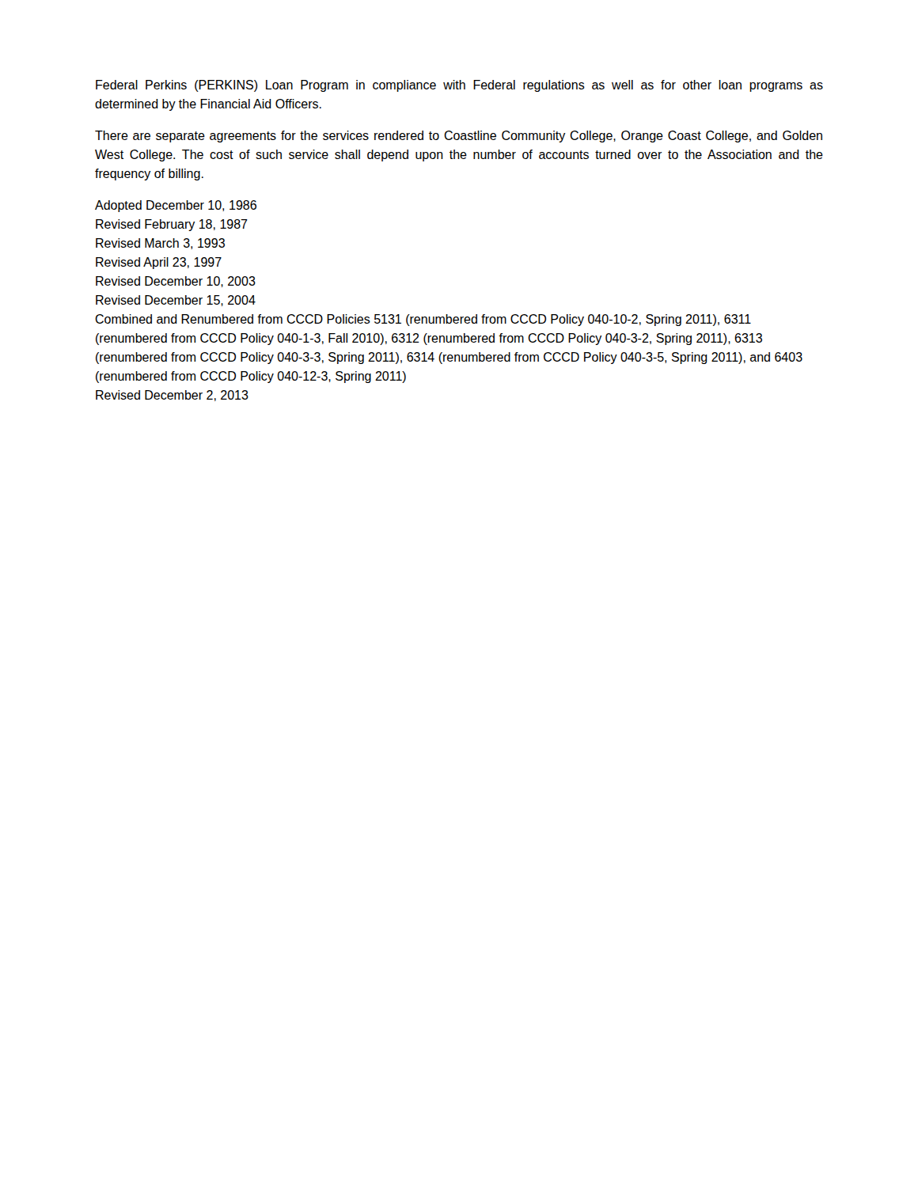Federal Perkins (PERKINS) Loan Program in compliance with Federal regulations as well as for other loan programs as determined by the Financial Aid Officers.
There are separate agreements for the services rendered to Coastline Community College, Orange Coast College, and Golden West College. The cost of such service shall depend upon the number of accounts turned over to the Association and the frequency of billing.
Adopted December 10, 1986
Revised February 18, 1987
Revised March 3, 1993
Revised April 23, 1997
Revised December 10, 2003
Revised December 15, 2004
Combined and Renumbered from CCCD Policies 5131 (renumbered from CCCD Policy 040-10-2, Spring 2011), 6311 (renumbered from CCCD Policy 040-1-3, Fall 2010), 6312 (renumbered from CCCD Policy 040-3-2, Spring 2011), 6313 (renumbered from CCCD Policy 040-3-3, Spring 2011), 6314 (renumbered from CCCD Policy 040-3-5, Spring 2011), and 6403 (renumbered from CCCD Policy 040-12-3, Spring 2011)
Revised December 2, 2013